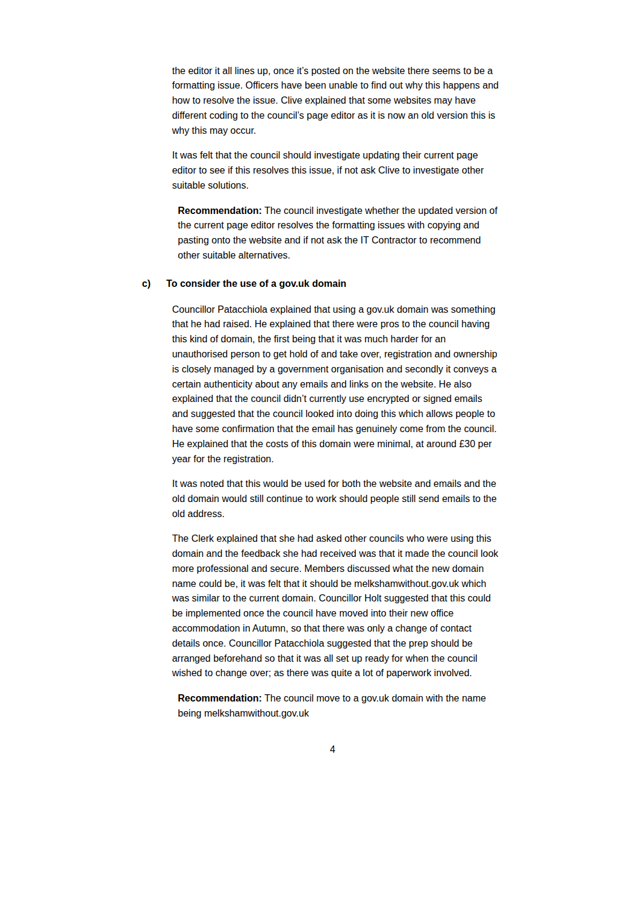the editor it all lines up, once it’s posted on the website there seems to be a formatting issue. Officers have been unable to find out why this happens and how to resolve the issue. Clive explained that some websites may have different coding to the council’s page editor as it is now an old version this is why this may occur.
It was felt that the council should investigate updating their current page editor to see if this resolves this issue, if not ask Clive to investigate other suitable solutions.
Recommendation: The council investigate whether the updated version of the current page editor resolves the formatting issues with copying and pasting onto the website and if not ask the IT Contractor to recommend other suitable alternatives.
c) To consider the use of a gov.uk domain
Councillor Patacchiola explained that using a gov.uk domain was something that he had raised. He explained that there were pros to the council having this kind of domain, the first being that it was much harder for an unauthorised person to get hold of and take over, registration and ownership is closely managed by a government organisation and secondly it conveys a certain authenticity about any emails and links on the website. He also explained that the council didn’t currently use encrypted or signed emails and suggested that the council looked into doing this which allows people to have some confirmation that the email has genuinely come from the council. He explained that the costs of this domain were minimal, at around £30 per year for the registration.
It was noted that this would be used for both the website and emails and the old domain would still continue to work should people still send emails to the old address.
The Clerk explained that she had asked other councils who were using this domain and the feedback she had received was that it made the council look more professional and secure. Members discussed what the new domain name could be, it was felt that it should be melkshamwithout.gov.uk which was similar to the current domain. Councillor Holt suggested that this could be implemented once the council have moved into their new office accommodation in Autumn, so that there was only a change of contact details once. Councillor Patacchiola suggested that the prep should be arranged beforehand so that it was all set up ready for when the council wished to change over; as there was quite a lot of paperwork involved.
Recommendation: The council move to a gov.uk domain with the name being melkshamwithout.gov.uk
4